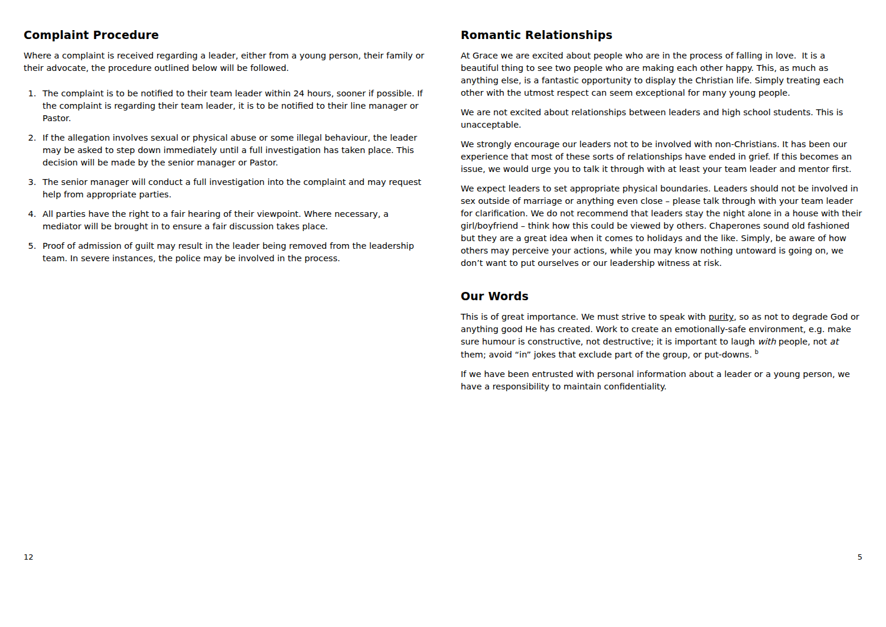Complaint Procedure
Where a complaint is received regarding a leader, either from a young person, their family or their advocate, the procedure outlined below will be followed.
The complaint is to be notified to their team leader within 24 hours, sooner if possible. If the complaint is regarding their team leader, it is to be notified to their line manager or Pastor.
If the allegation involves sexual or physical abuse or some illegal behaviour, the leader may be asked to step down immediately until a full investigation has taken place. This decision will be made by the senior manager or Pastor.
The senior manager will conduct a full investigation into the complaint and may request help from appropriate parties.
All parties have the right to a fair hearing of their viewpoint. Where necessary, a mediator will be brought in to ensure a fair discussion takes place.
Proof of admission of guilt may result in the leader being removed from the leadership team. In severe instances, the police may be involved in the process.
12
Romantic Relationships
At Grace we are excited about people who are in the process of falling in love. It is a beautiful thing to see two people who are making each other happy. This, as much as anything else, is a fantastic opportunity to display the Christian life. Simply treating each other with the utmost respect can seem exceptional for many young people.
We are not excited about relationships between leaders and high school students. This is unacceptable.
We strongly encourage our leaders not to be involved with non-Christians. It has been our experience that most of these sorts of relationships have ended in grief. If this becomes an issue, we would urge you to talk it through with at least your team leader and mentor first.
We expect leaders to set appropriate physical boundaries. Leaders should not be involved in sex outside of marriage or anything even close – please talk through with your team leader for clarification. We do not recommend that leaders stay the night alone in a house with their girl/boyfriend – think how this could be viewed by others. Chaperones sound old fashioned but they are a great idea when it comes to holidays and the like. Simply, be aware of how others may perceive your actions, while you may know nothing untoward is going on, we don’t want to put ourselves or our leadership witness at risk.
Our Words
This is of great importance. We must strive to speak with purity, so as not to degrade God or anything good He has created. Work to create an emotionally-safe environment, e.g. make sure humour is constructive, not destructive; it is important to laugh with people, not at them; avoid “in” jokes that exclude part of the group, or put-downs. b
If we have been entrusted with personal information about a leader or a young person, we have a responsibility to maintain confidentiality.
5